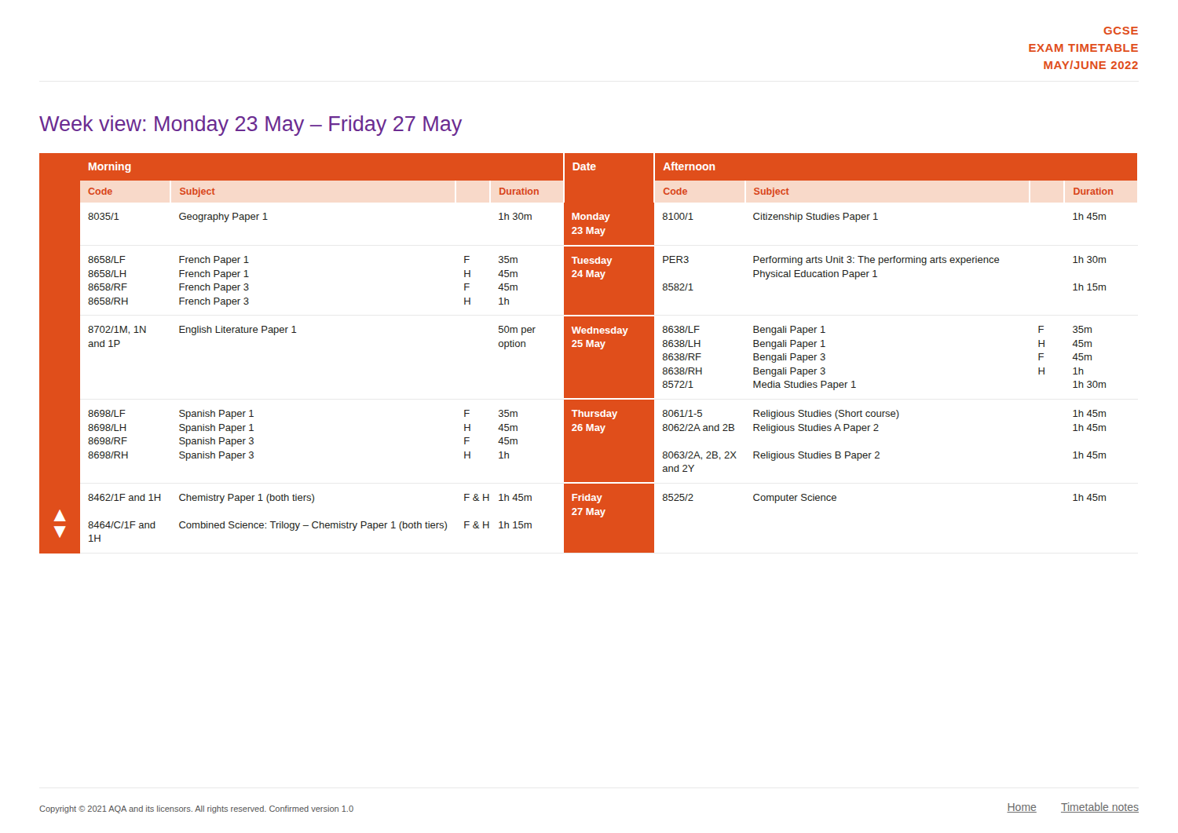GCSE
EXAM TIMETABLE
MAY/JUNE 2022
Week view: Monday 23 May – Friday 27 May
▲▼
| Morning | Date | Afternoon |
| --- | --- | --- |
| Code | Subject | | Duration | | Code | Subject | | Duration |
| 8035/1 | Geography Paper 1 | | 1h 30m | Monday 23 May | 8100/1 | Citizenship Studies Paper 1 | | 1h 45m |
| 8658/LF 8658/LH 8658/RF 8658/RH | French Paper 1 French Paper 1 French Paper 3 French Paper 3 | F H F H | 35m 45m 45m 1h | Tuesday 24 May | PER3 8582/1 | Performing arts Unit 3: The performing arts experience Physical Education Paper 1 | | 1h 30m 1h 15m |
| 8702/1M, 1N and 1P | English Literature Paper 1 | | 50m per option | Wednesday 25 May | 8638/LF 8638/LH 8638/RF 8638/RH 8572/1 | Bengali Paper 1 Bengali Paper 1 Bengali Paper 3 Bengali Paper 3 Media Studies Paper 1 | F H F H | 35m 45m 45m 1h 1h 30m |
| 8698/LF 8698/LH 8698/RF 8698/RH | Spanish Paper 1 Spanish Paper 1 Spanish Paper 3 Spanish Paper 3 | F H F H | 35m 45m 45m 1h | Thursday 26 May | 8061/1-5 8062/2A and 2B 8063/2A, 2B, 2X and 2Y | Religious Studies (Short course) Religious Studies A Paper 2 Religious Studies B Paper 2 | | 1h 45m 1h 45m 1h 45m |
| 8462/1F and 1H 8464/C/1F and 1H | Chemistry Paper 1 (both tiers) Combined Science: Trilogy – Chemistry Paper 1 (both tiers) | F & H F & H | 1h 45m 1h 15m | Friday 27 May | 8525/2 | Computer Science | | 1h 45m |
Copyright © 2021 AQA and its licensors. All rights reserved. Confirmed version 1.0
Home Timetable notes